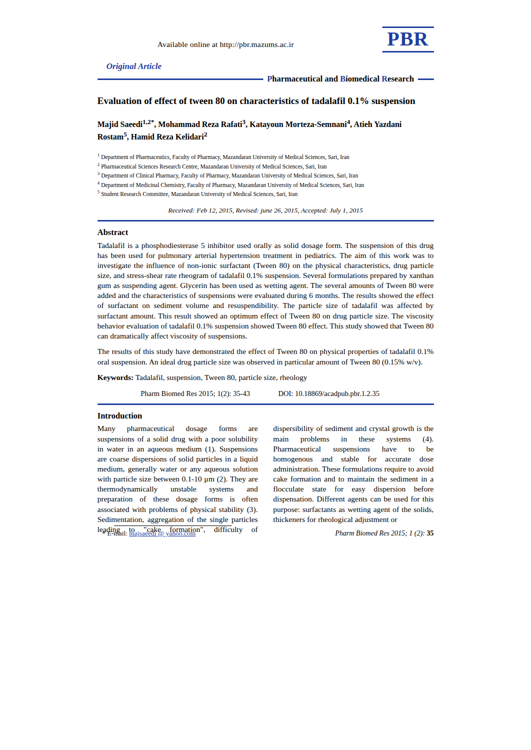Available online at http://pbr.mazums.ac.ir
PBR
Original Article
Pharmaceutical and Biomedical Research
Evaluation of effect of tween 80 on characteristics of tadalafil 0.1% suspension
Majid Saeedi1,2*, Mohammad Reza Rafati3, Katayoun Morteza-Semnani4, Atieh Yazdani Rostam5, Hamid Reza Kelidari2
1 Department of Pharmaceutics, Faculty of Pharmacy, Mazandaran University of Medical Sciences, Sari, Iran
2 Pharmaceutical Sciences Research Centre, Mazandaran University of Medical Sciences, Sari, Iran
3 Department of Clinical Pharmacy, Faculty of Pharmacy, Mazandaran University of Medical Sciences, Sari, Iran
4 Department of Medicinal Chemistry, Faculty of Pharmacy, Mazandaran University of Medical Sciences, Sari, Iran
5 Student Research Committee, Mazandaran University of Medical Sciences, Sari, Iran
Received: Feb 12, 2015, Revised: june 26, 2015, Accepted: July 1, 2015
Abstract
Tadalafil is a phosphodiesterase 5 inhibitor used orally as solid dosage form. The suspension of this drug has been used for pulmonary arterial hypertension treatment in pediatrics. The aim of this work was to investigate the influence of non-ionic surfactant (Tween 80) on the physical characteristics, drug particle size, and stress-shear rate rheogram of tadalafil 0.1% suspension. Several formulations prepared by xanthan gum as suspending agent. Glycerin has been used as wetting agent. The several amounts of Tween 80 were added and the characteristics of suspensions were evaluated during 6 months. The results showed the effect of surfactant on sediment volume and resuspendibility. The particle size of tadalafil was affected by surfactant amount. This result showed an optimum effect of Tween 80 on drug particle size. The viscosity behavior evaluation of tadalafil 0.1% suspension showed Tween 80 effect. This study showed that Tween 80 can dramatically affect viscosity of suspensions.
The results of this study have demonstrated the effect of Tween 80 on physical properties of tadalafil 0.1% oral suspension. An ideal drug particle size was observed in particular amount of Tween 80 (0.15% w/v).
Keywords: Tadalafil, suspension, Tween 80, particle size, rheology
Pharm Biomed Res 2015; 1(2): 35-43 DOI: 10.18869/acadpub.pbr.1.2.35
Introduction
Many pharmaceutical dosage forms are suspensions of a solid drug with a poor solubility in water in an aqueous medium (1). Suspensions are coarse dispersions of solid particles in a liquid medium, generally water or any aqueous solution with particle size between 0.1-10 μm (2). They are thermodynamically unstable systems and preparation of these dosage forms is often associated with problems of physical stability (3). Sedimentation, aggregation of the single particles leading to "cake formation", difficulty of dispersibility of sediment and crystal growth is the main problems in these systems (4). Pharmaceutical suspensions have to be homogenous and stable for accurate dose administration. These formulations require to avoid cake formation and to maintain the sediment in a flocculate state for easy dispersion before dispensation. Different agents can be used for this purpose: surfactants as wetting agent of the solids, thickeners for rheological adjustment or
* E-mail: majsaeedi @ yahoo.com
Pharm Biomed Res 2015; 1 (2): 35